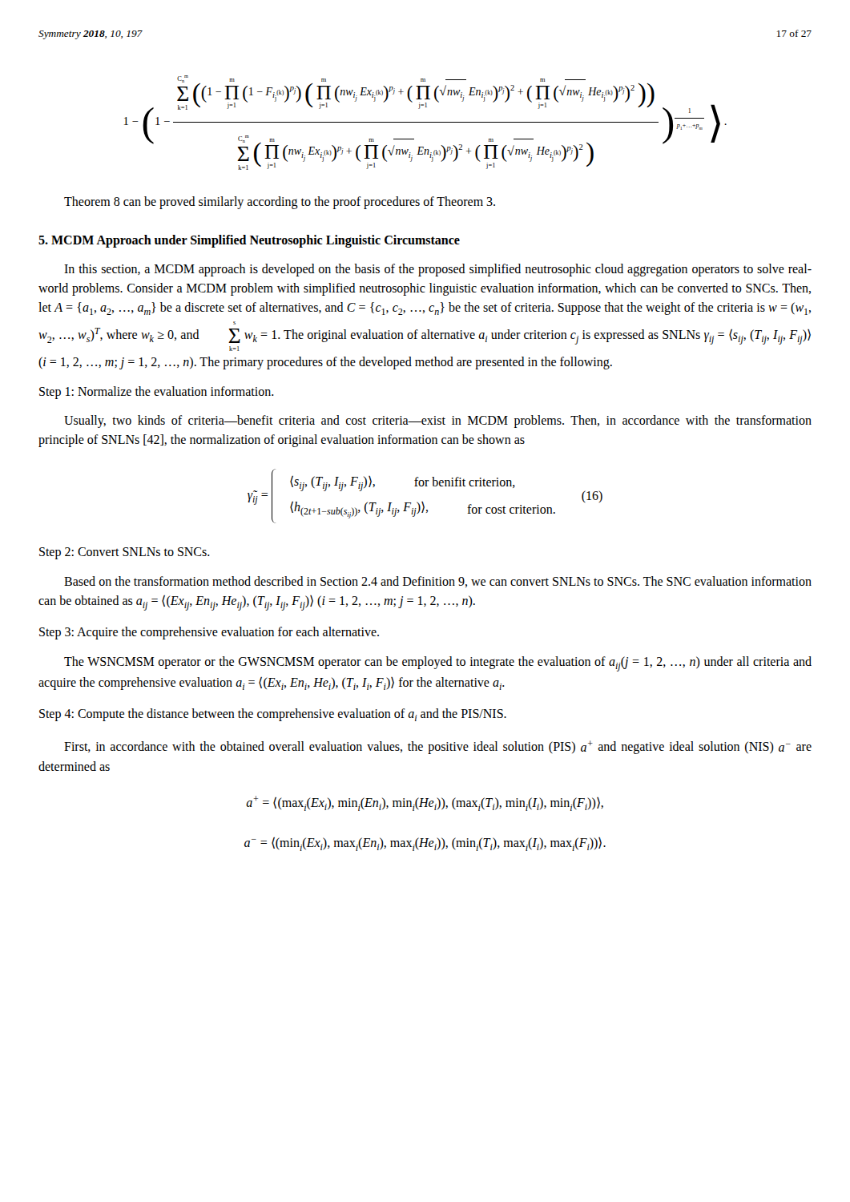Symmetry 2018, 10, 197 17 of 27
1 − (1 − Cnm Σk=1 ((1 − mΠj=1 (1 − Fij(k))pj) ( mΠj=1 (nwij Exij(k))pj + ( mΠj=1 (nwij Enij(k))pj)2 + ( mΠj=1 (nwij Heij(k))pj)2 )) Cnm Σk=1 ( mΠj=1 (nwij Exij(k))pj + ( mΠj=1 (nwij Enij(k))pj)2 + ( mΠj=1 (nwij Heij(k))pj)2 ) )1 p1+…+pm ⟩.
Theorem 8 can be proved similarly according to the proof procedures of Theorem 3.
5. MCDM Approach under Simplified Neutrosophic Linguistic Circumstance
In this section, a MCDM approach is developed on the basis of the proposed simplified neutrosophic cloud aggregation operators to solve real-world problems. Consider a MCDM problem with simplified neutrosophic linguistic evaluation information, which can be converted to SNCs. Then, let A = {a1, a2, …, am} be a discrete set of alternatives, and C = {c1, c2, …, cn} be the set of criteria. Suppose that the weight of the criteria is w = (w1, w2, …, ws)T, where wk ≥ 0, and sΣk=1 wk = 1. The original evaluation of alternative ai under criterion cj is expressed as SNLNs γij = ⟨sij, (Tij, Iij, Fij)⟩ (i = 1, 2, …, m; j = 1, 2, …, n). The primary procedures of the developed method are presented in the following.
Step 1: Normalize the evaluation information.
Usually, two kinds of criteria—benefit criteria and cost criteria—exist in MCDM problems. Then, in accordance with the transformation principle of SNLNs [42], the normalization of original evaluation information can be shown as
γ̃ij =
⟨sij, (Tij, Iij, Fij)⟩, for benifit criterion,
⟨h(2t+1−sub(sij)), (Tij, Iij, Fij)⟩, for cost criterion.
(16)
Step 2: Convert SNLNs to SNCs.
Based on the transformation method described in Section 2.4 and Definition 9, we can convert SNLNs to SNCs. The SNC evaluation information can be obtained as aij = ⟨(Exij, Enij, Heij), (Tij, Iij, Fij)⟩ (i = 1, 2, …, m; j = 1, 2, …, n).
Step 3: Acquire the comprehensive evaluation for each alternative.
The WSNCMSM operator or the GWSNCMSM operator can be employed to integrate the evaluation of aij(j = 1, 2, …, n) under all criteria and acquire the comprehensive evaluation ai = ⟨(Exi, Eni, Hei), (Ti, Ii, Fi)⟩ for the alternative ai.
Step 4: Compute the distance between the comprehensive evaluation of ai and the PIS/NIS.
First, in accordance with the obtained overall evaluation values, the positive ideal solution (PIS) a+ and negative ideal solution (NIS) a− are determined as
a+ = ⟨(maxi(Exi), mini(Eni), mini(Hei)), (maxi(Ti), mini(Ii), mini(Fi))⟩,
a− = ⟨(mini(Exi), maxi(Eni), maxi(Hei)), (mini(Ti), maxi(Ii), maxi(Fi))⟩.